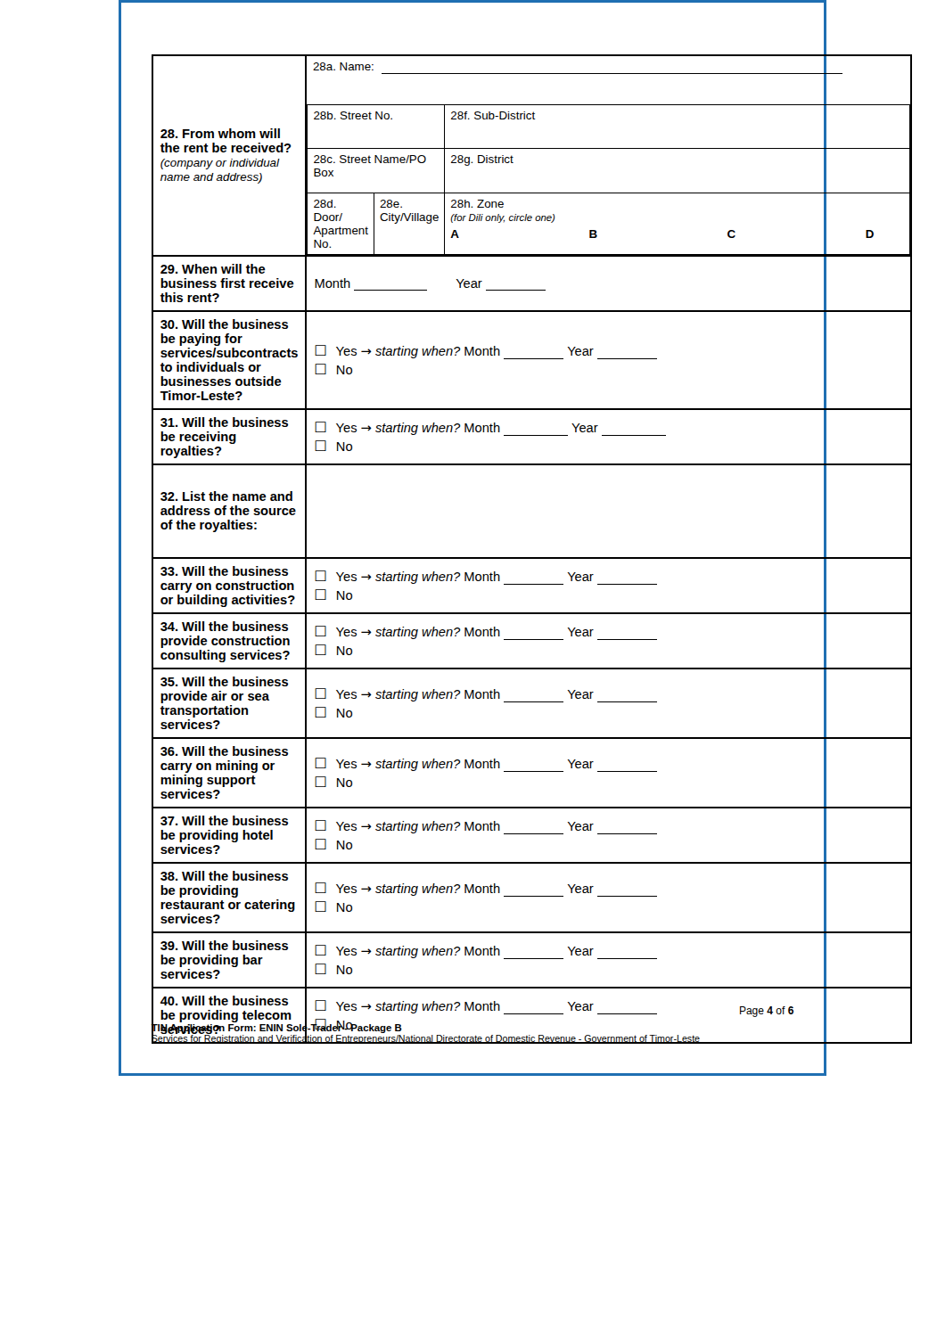| 28. From whom will the rent be received? (company or individual name and address) | / 28a. Name: / / 28b. Street No. / 28f. Sub-District / / 28c. Street Name/PO Box / 28g. District / / 28d. Door/ Apartment No. / 28e. City/Village / 28h. Zone (for Dili only, circle one) A B C D / |
| 29. When will the business first receive this rent? | Month Year |
| 30. Will the business be paying for services/subcontracts to individuals or businesses outside Timor-Leste? | ☐ Yes → starting when? Month Year ☐ No |
| 31. Will the business be receiving royalties? | ☐ Yes → starting when? Month Year ☐ No |
| 32. List the name and address of the source of the royalties: | |
| 33. Will the business carry on construction or building activities? | ☐ Yes → starting when? Month Year ☐ No |
| 34. Will the business provide construction consulting services? | ☐ Yes → starting when? Month Year ☐ No |
| 35. Will the business provide air or sea transportation services? | ☐ Yes → starting when? Month Year ☐ No |
| 36. Will the business carry on mining or mining support services? | ☐ Yes → starting when? Month Year ☐ No |
| 37. Will the business be providing hotel services? | ☐ Yes → starting when? Month Year ☐ No |
| 38. Will the business be providing restaurant or catering services? | ☐ Yes → starting when? Month Year ☐ No |
| 39. Will the business be providing bar services? | ☐ Yes → starting when? Month Year ☐ No |
| 40. Will the business be providing telecom services? | ☐ Yes → starting when? Month Year ☐ No |
Page 4 of 6
TIN Application Form: ENIN Sole-Trader - Package B
Services for Registration and Verification of Entrepreneurs/National Directorate of Domestic Revenue - Government of Timor-Leste